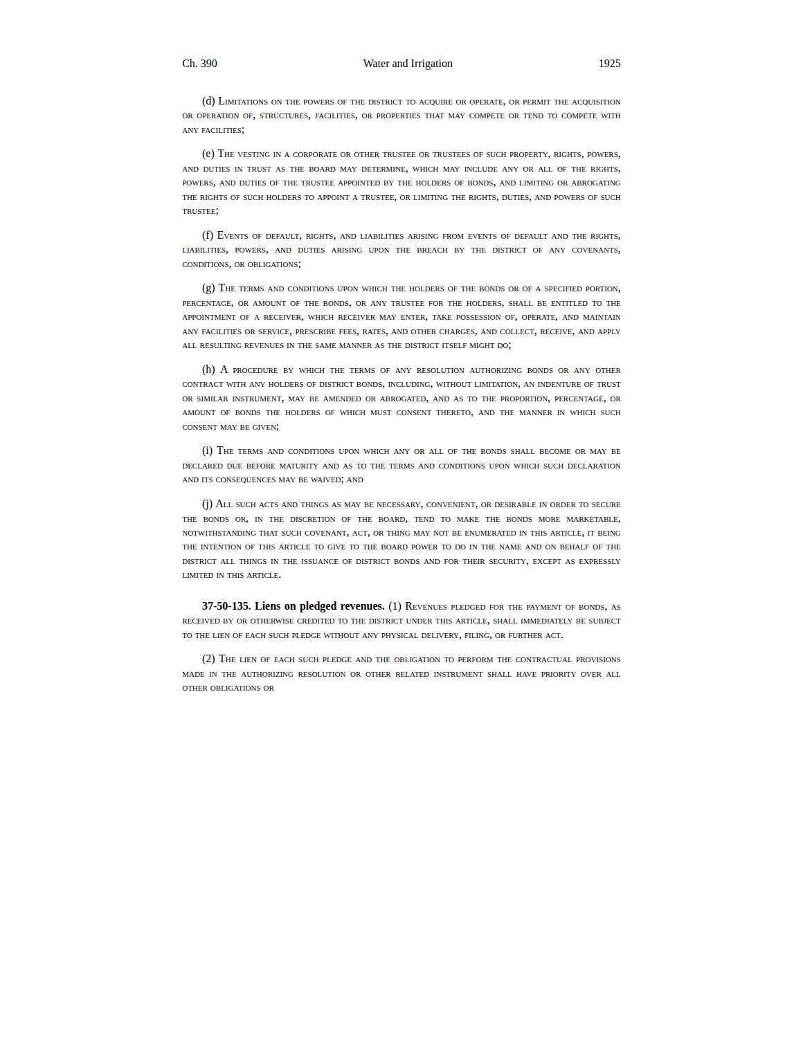Ch. 390 Water and Irrigation 1925
(d) Limitations on the powers of the district to acquire or operate, or permit the acquisition or operation of, structures, facilities, or properties that may compete or tend to compete with any facilities;
(e) The vesting in a corporate or other trustee or trustees of such property, rights, powers, and duties in trust as the board may determine, which may include any or all of the rights, powers, and duties of the trustee appointed by the holders of bonds, and limiting or abrogating the rights of such holders to appoint a trustee, or limiting the rights, duties, and powers of such trustee;
(f) Events of default, rights, and liabilities arising from events of default and the rights, liabilities, powers, and duties arising upon the breach by the district of any covenants, conditions, or obligations;
(g) The terms and conditions upon which the holders of the bonds or of a specified portion, percentage, or amount of the bonds, or any trustee for the holders, shall be entitled to the appointment of a receiver, which receiver may enter, take possession of, operate, and maintain any facilities or service, prescribe fees, rates, and other charges, and collect, receive, and apply all resulting revenues in the same manner as the district itself might do;
(h) A procedure by which the terms of any resolution authorizing bonds or any other contract with any holders of district bonds, including, without limitation, an indenture of trust or similar instrument, may be amended or abrogated, and as to the proportion, percentage, or amount of bonds the holders of which must consent thereto, and the manner in which such consent may be given;
(i) The terms and conditions upon which any or all of the bonds shall become or may be declared due before maturity and as to the terms and conditions upon which such declaration and its consequences may be waived; and
(j) All such acts and things as may be necessary, convenient, or desirable in order to secure the bonds or, in the discretion of the board, tend to make the bonds more marketable, notwithstanding that such covenant, act, or thing may not be enumerated in this article, it being the intention of this article to give to the board power to do in the name and on behalf of the district all things in the issuance of district bonds and for their security, except as expressly limited in this article.
37-50-135. Liens on pledged revenues. (1) Revenues pledged for the payment of bonds, as received by or otherwise credited to the district under this article, shall immediately be subject to the lien of each such pledge without any physical delivery, filing, or further act.
(2) The lien of each such pledge and the obligation to perform the contractual provisions made in the authorizing resolution or other related instrument shall have priority over all other obligations or